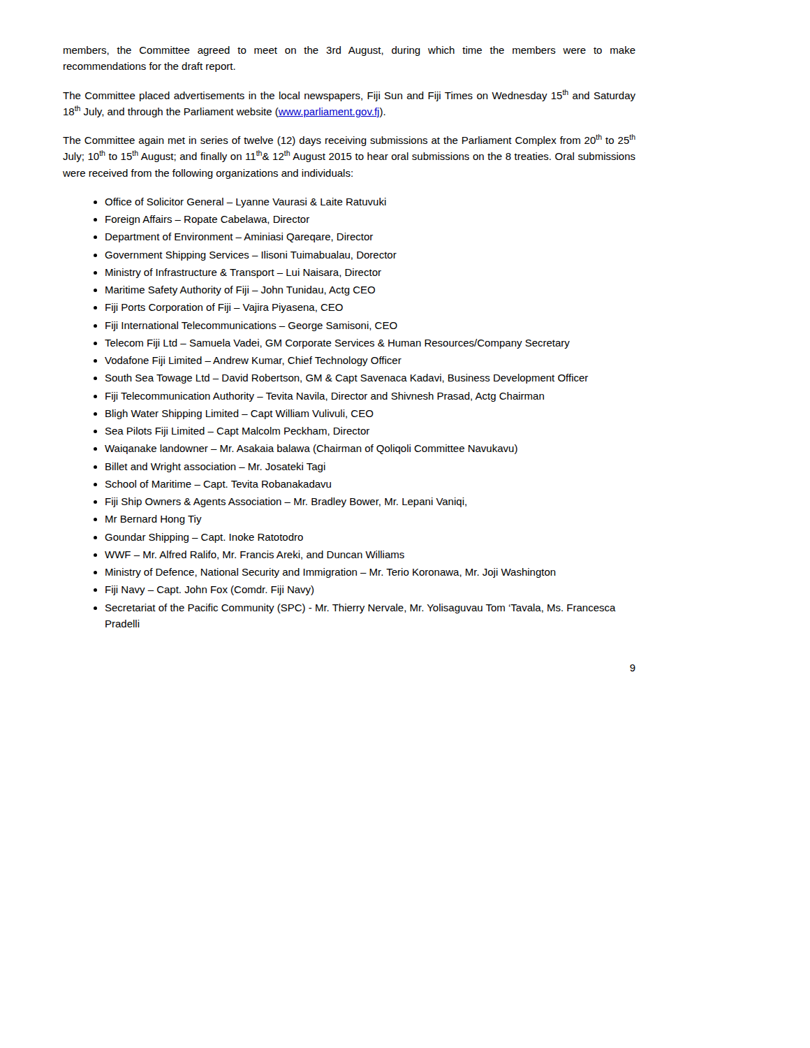members, the Committee agreed to meet on the 3rd August, during which time the members were to make recommendations for the draft report.
The Committee placed advertisements in the local newspapers, Fiji Sun and Fiji Times on Wednesday 15th and Saturday 18th July, and through the Parliament website (www.parliament.gov.fj).
The Committee again met in series of twelve (12) days receiving submissions at the Parliament Complex from 20th to 25th July; 10th to 15th August; and finally on 11th& 12th August 2015 to hear oral submissions on the 8 treaties. Oral submissions were received from the following organizations and individuals:
Office of Solicitor General – Lyanne Vaurasi & Laite Ratuvuki
Foreign Affairs – Ropate Cabelawa, Director
Department of Environment – Aminiasi Qareqare, Director
Government Shipping Services – Ilisoni Tuimabualau, Dorector
Ministry of Infrastructure & Transport – Lui Naisara, Director
Maritime Safety Authority of Fiji – John Tunidau, Actg CEO
Fiji Ports Corporation of Fiji – Vajira Piyasena, CEO
Fiji International Telecommunications – George Samisoni, CEO
Telecom Fiji Ltd – Samuela Vadei, GM Corporate Services & Human Resources/Company Secretary
Vodafone Fiji Limited – Andrew Kumar, Chief Technology Officer
South Sea Towage Ltd – David Robertson, GM & Capt Savenaca Kadavi, Business Development Officer
Fiji Telecommunication Authority – Tevita Navila, Director and Shivnesh Prasad, Actg Chairman
Bligh Water Shipping Limited – Capt William Vulivuli, CEO
Sea Pilots Fiji Limited – Capt Malcolm Peckham, Director
Waiqanake landowner – Mr. Asakaia balawa (Chairman of Qoliqoli Committee Navukavu)
Billet and Wright association – Mr. Josateki Tagi
School of Maritime – Capt. Tevita Robanakadavu
Fiji Ship Owners & Agents Association – Mr. Bradley Bower, Mr. Lepani Vaniqi,
Mr Bernard Hong Tiy
Goundar Shipping – Capt. Inoke Ratotodro
WWF – Mr. Alfred Ralifo, Mr. Francis Areki, and Duncan Williams
Ministry of Defence, National Security and Immigration – Mr. Terio Koronawa, Mr. Joji Washington
Fiji Navy – Capt. John Fox (Comdr. Fiji Navy)
Secretariat of the Pacific Community (SPC) - Mr. Thierry Nervale, Mr. Yolisaguvau Tom ‘Tavala, Ms. Francesca Pradelli
9